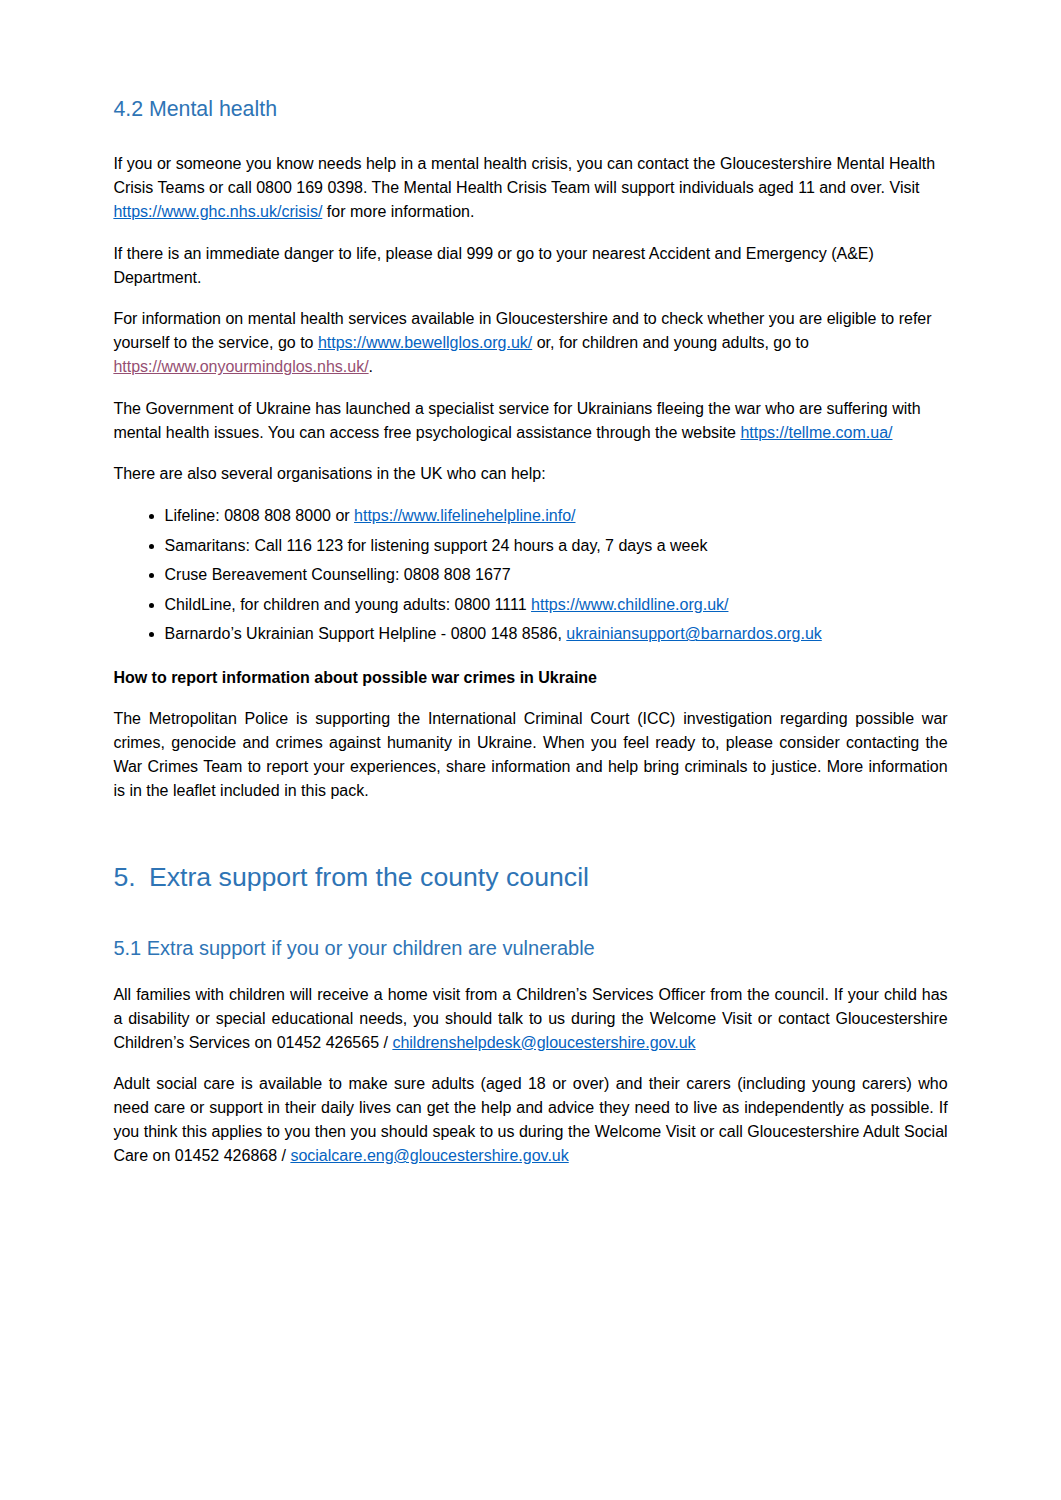4.2 Mental health
If you or someone you know needs help in a mental health crisis, you can contact the Gloucestershire Mental Health Crisis Teams or call 0800 169 0398. The Mental Health Crisis Team will support individuals aged 11 and over. Visit https://www.ghc.nhs.uk/crisis/ for more information.
If there is an immediate danger to life, please dial 999 or go to your nearest Accident and Emergency (A&E) Department.
For information on mental health services available in Gloucestershire and to check whether you are eligible to refer yourself to the service, go to https://www.bewellglos.org.uk/ or, for children and young adults, go to https://www.onyourmindglos.nhs.uk/.
The Government of Ukraine has launched a specialist service for Ukrainians fleeing the war who are suffering with mental health issues. You can access free psychological assistance through the website https://tellme.com.ua/
There are also several organisations in the UK who can help:
Lifeline: 0808 808 8000 or https://www.lifelinehelpline.info/
Samaritans: Call 116 123 for listening support 24 hours a day, 7 days a week
Cruse Bereavement Counselling: 0808 808 1677
ChildLine, for children and young adults: 0800 1111 https://www.childline.org.uk/
Barnardo’s Ukrainian Support Helpline - 0800 148 8586, ukrainiansupport@barnardos.org.uk
How to report information about possible war crimes in Ukraine
The Metropolitan Police is supporting the International Criminal Court (ICC) investigation regarding possible war crimes, genocide and crimes against humanity in Ukraine. When you feel ready to, please consider contacting the War Crimes Team to report your experiences, share information and help bring criminals to justice. More information is in the leaflet included in this pack.
5. Extra support from the county council
5.1 Extra support if you or your children are vulnerable
All families with children will receive a home visit from a Children’s Services Officer from the council. If your child has a disability or special educational needs, you should talk to us during the Welcome Visit or contact Gloucestershire Children’s Services on 01452 426565 / childrenshelpdesk@gloucestershire.gov.uk
Adult social care is available to make sure adults (aged 18 or over) and their carers (including young carers) who need care or support in their daily lives can get the help and advice they need to live as independently as possible. If you think this applies to you then you should speak to us during the Welcome Visit or call Gloucestershire Adult Social Care on 01452 426868 / socialcare.eng@gloucestershire.gov.uk